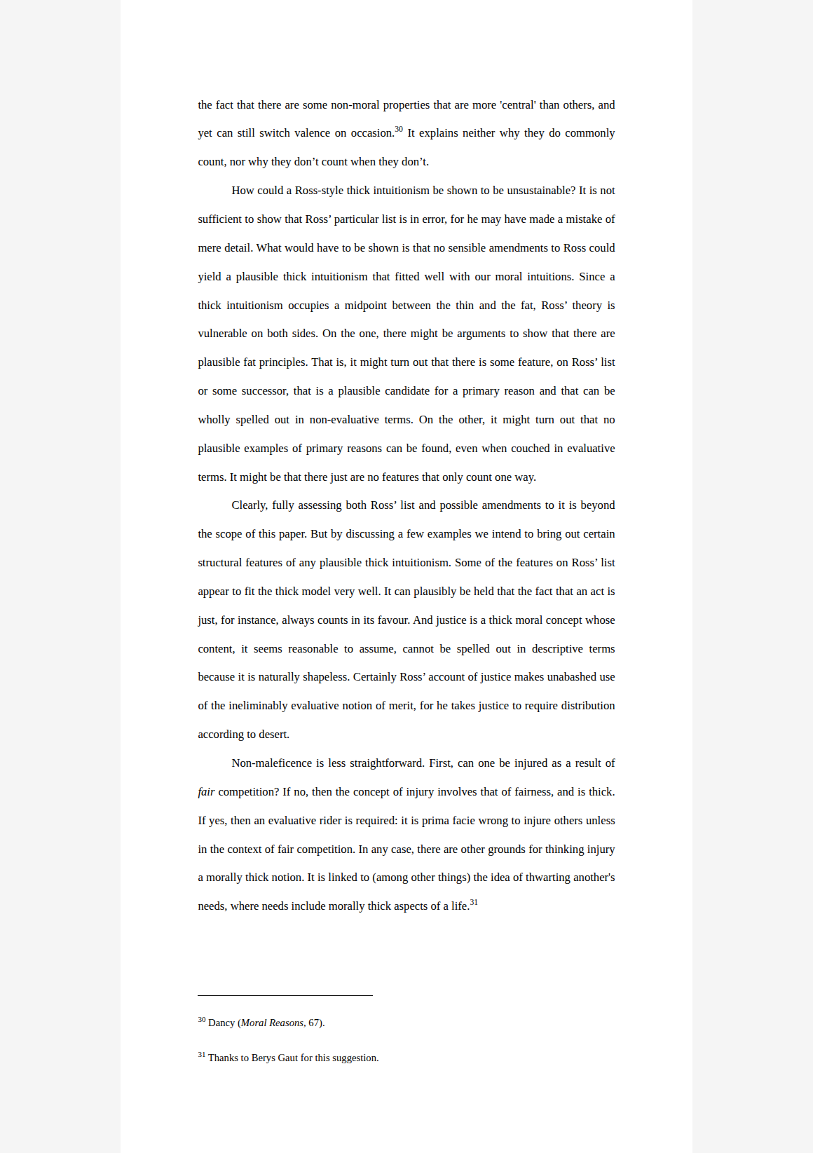the fact that there are some non-moral properties that are more 'central' than others, and yet can still switch valence on occasion.30 It explains neither why they do commonly count, nor why they don’t count when they don’t.
How could a Ross-style thick intuitionism be shown to be unsustainable? It is not sufficient to show that Ross’ particular list is in error, for he may have made a mistake of mere detail. What would have to be shown is that no sensible amendments to Ross could yield a plausible thick intuitionism that fitted well with our moral intuitions. Since a thick intuitionism occupies a midpoint between the thin and the fat, Ross’ theory is vulnerable on both sides. On the one, there might be arguments to show that there are plausible fat principles. That is, it might turn out that there is some feature, on Ross’ list or some successor, that is a plausible candidate for a primary reason and that can be wholly spelled out in non-evaluative terms. On the other, it might turn out that no plausible examples of primary reasons can be found, even when couched in evaluative terms. It might be that there just are no features that only count one way.
Clearly, fully assessing both Ross’ list and possible amendments to it is beyond the scope of this paper. But by discussing a few examples we intend to bring out certain structural features of any plausible thick intuitionism. Some of the features on Ross’ list appear to fit the thick model very well. It can plausibly be held that the fact that an act is just, for instance, always counts in its favour. And justice is a thick moral concept whose content, it seems reasonable to assume, cannot be spelled out in descriptive terms because it is naturally shapeless. Certainly Ross’ account of justice makes unabashed use of the ineliminably evaluative notion of merit, for he takes justice to require distribution according to desert.
Non-maleficence is less straightforward. First, can one be injured as a result of fair competition? If no, then the concept of injury involves that of fairness, and is thick. If yes, then an evaluative rider is required: it is prima facie wrong to injure others unless in the context of fair competition. In any case, there are other grounds for thinking injury a morally thick notion. It is linked to (among other things) the idea of thwarting another's needs, where needs include morally thick aspects of a life.31
30 Dancy (Moral Reasons, 67).
31 Thanks to Berys Gaut for this suggestion.